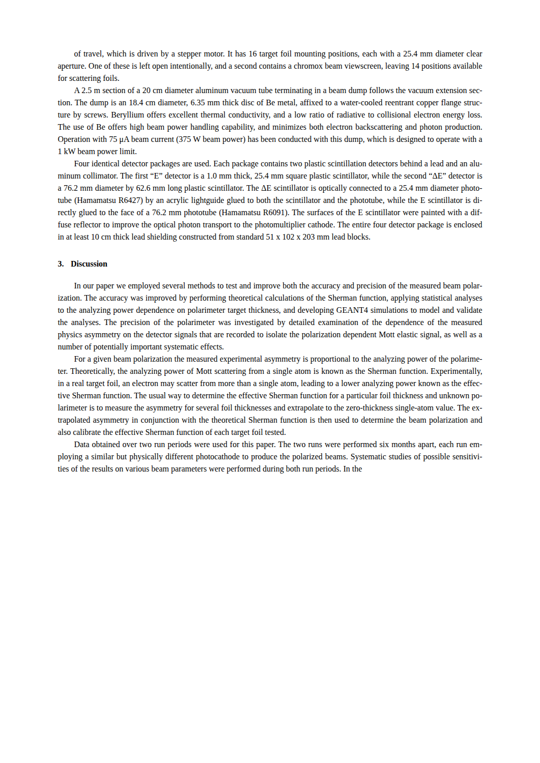of travel, which is driven by a stepper motor. It has 16 target foil mounting positions, each with a 25.4 mm diameter clear aperture. One of these is left open intentionally, and a second contains a chromox beam viewscreen, leaving 14 positions available for scattering foils.
A 2.5 m section of a 20 cm diameter aluminum vacuum tube terminating in a beam dump follows the vacuum extension section. The dump is an 18.4 cm diameter, 6.35 mm thick disc of Be metal, affixed to a water-cooled reentrant copper flange structure by screws. Beryllium offers excellent thermal conductivity, and a low ratio of radiative to collisional electron energy loss. The use of Be offers high beam power handling capability, and minimizes both electron backscattering and photon production. Operation with 75 μA beam current (375 W beam power) has been conducted with this dump, which is designed to operate with a 1 kW beam power limit.
Four identical detector packages are used. Each package contains two plastic scintillation detectors behind a lead and an aluminum collimator. The first “E” detector is a 1.0 mm thick, 25.4 mm square plastic scintillator, while the second “ΔE” detector is a 76.2 mm diameter by 62.6 mm long plastic scintillator. The ΔE scintillator is optically connected to a 25.4 mm diameter phototube (Hamamatsu R6427) by an acrylic lightguide glued to both the scintillator and the phototube, while the E scintillator is directly glued to the face of a 76.2 mm phototube (Hamamatsu R6091). The surfaces of the E scintillator were painted with a diffuse reflector to improve the optical photon transport to the photomultiplier cathode. The entire four detector package is enclosed in at least 10 cm thick lead shielding constructed from standard 51 x 102 x 203 mm lead blocks.
3. Discussion
In our paper we employed several methods to test and improve both the accuracy and precision of the measured beam polarization. The accuracy was improved by performing theoretical calculations of the Sherman function, applying statistical analyses to the analyzing power dependence on polarimeter target thickness, and developing GEANT4 simulations to model and validate the analyses. The precision of the polarimeter was investigated by detailed examination of the dependence of the measured physics asymmetry on the detector signals that are recorded to isolate the polarization dependent Mott elastic signal, as well as a number of potentially important systematic effects.
For a given beam polarization the measured experimental asymmetry is proportional to the analyzing power of the polarimeter. Theoretically, the analyzing power of Mott scattering from a single atom is known as the Sherman function. Experimentally, in a real target foil, an electron may scatter from more than a single atom, leading to a lower analyzing power known as the effective Sherman function. The usual way to determine the effective Sherman function for a particular foil thickness and unknown polarimeter is to measure the asymmetry for several foil thicknesses and extrapolate to the zero-thickness single-atom value. The extrapolated asymmetry in conjunction with the theoretical Sherman function is then used to determine the beam polarization and also calibrate the effective Sherman function of each target foil tested.
Data obtained over two run periods were used for this paper. The two runs were performed six months apart, each run employing a similar but physically different photocathode to produce the polarized beams. Systematic studies of possible sensitivities of the results on various beam parameters were performed during both run periods. In the